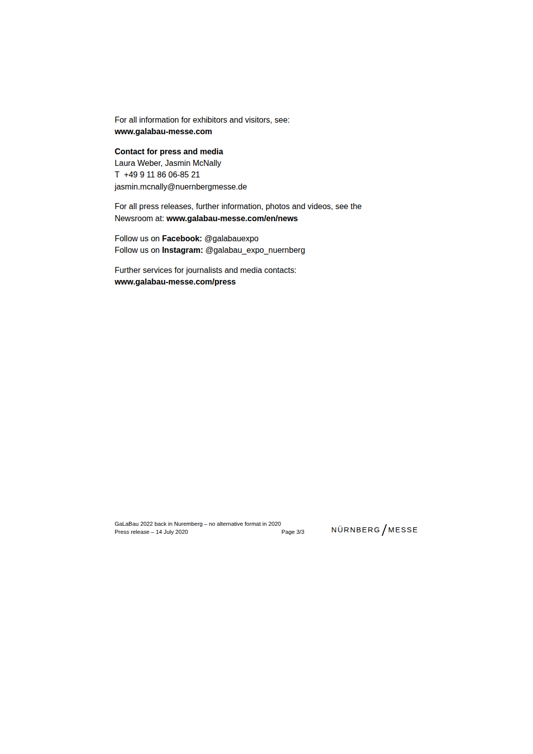For all information for exhibitors and visitors, see:
www.galabau-messe.com
Contact for press and media
Laura Weber, Jasmin McNally
T +49 9 11 86 06-85 21
jasmin.mcnally@nuernbergmesse.de
For all press releases, further information, photos and videos, see the
Newsroom at: www.galabau-messe.com/en/news
Follow us on Facebook: @galabauexpo
Follow us on Instagram: @galabau_expo_nuernberg
Further services for journalists and media contacts:
www.galabau-messe.com/press
GaLaBau 2022 back in Nuremberg – no alternative format in 2020
Press release – 14 July 2020
Page 3/3
NÜRNBERG MESSE